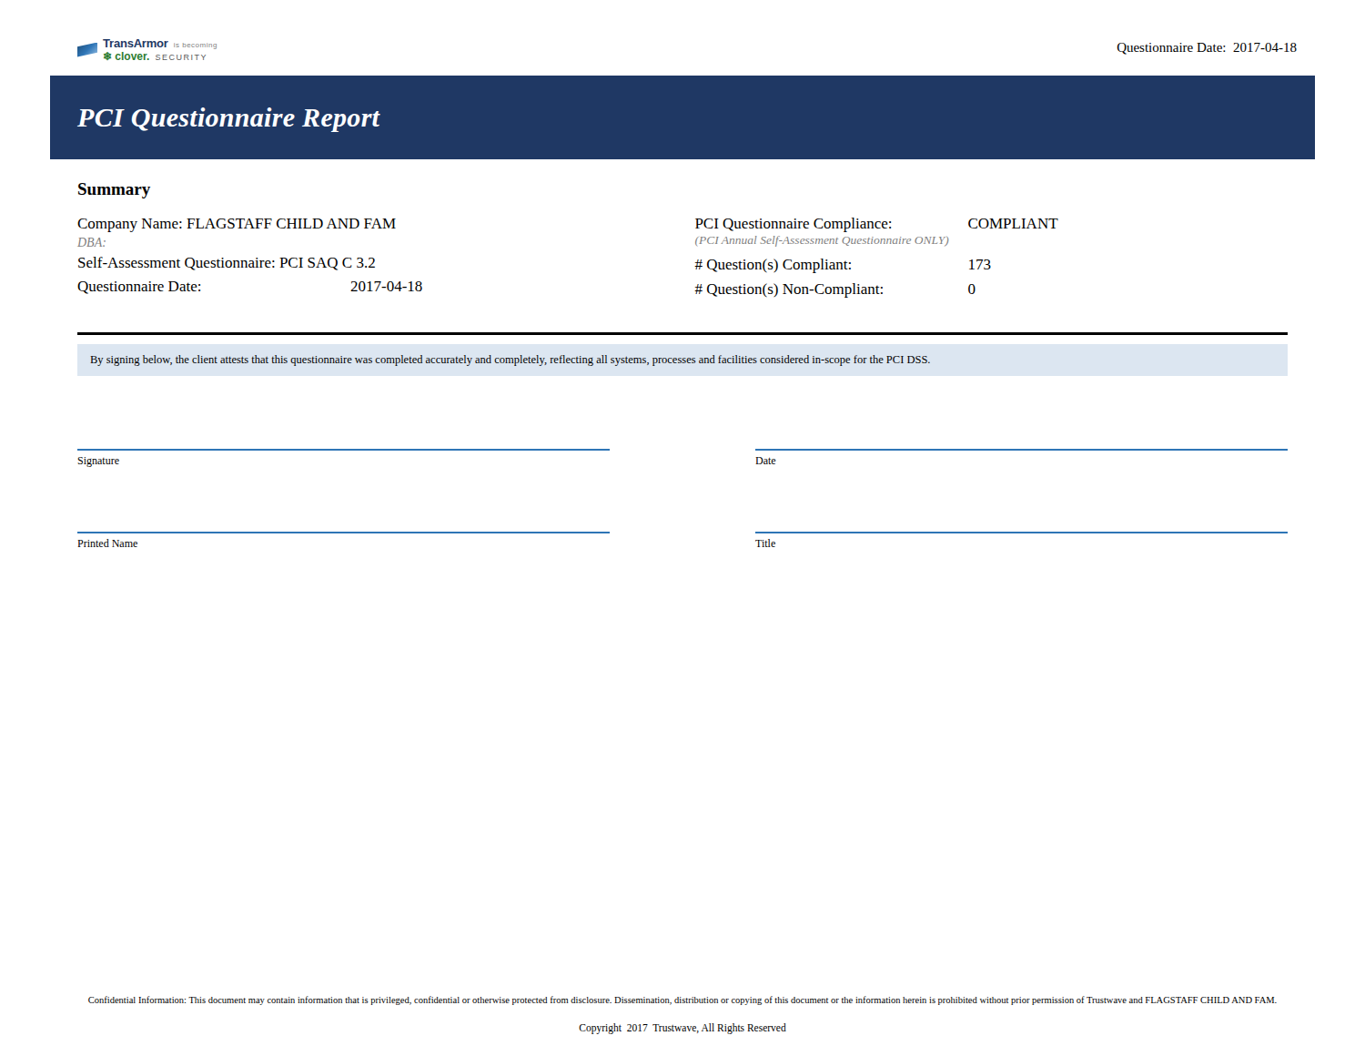TransArmor is becoming
❄ clover. SECURITY
Questionnaire Date: 2017-04-18
PCI Questionnaire Report
Summary
Company Name: FLAGSTAFF CHILD AND FAM
DBA:
Self-Assessment Questionnaire: PCI SAQ C 3.2
Questionnaire Date: 2017-04-18
PCI Questionnaire Compliance: COMPLIANT
(PCI Annual Self-Assessment Questionnaire ONLY)
# Question(s) Compliant: 173
# Question(s) Non-Compliant: 0
By signing below, the client attests that this questionnaire was completed accurately and completely, reflecting all systems, processes and facilities considered in-scope for the PCI DSS.
Signature
Date
Printed Name
Title
Confidential Information: This document may contain information that is privileged, confidential or otherwise protected from disclosure. Dissemination, distribution or copying of this document or the information herein is prohibited without prior permission of Trustwave and FLAGSTAFF CHILD AND FAM.
Copyright 2017 Trustwave, All Rights Reserved